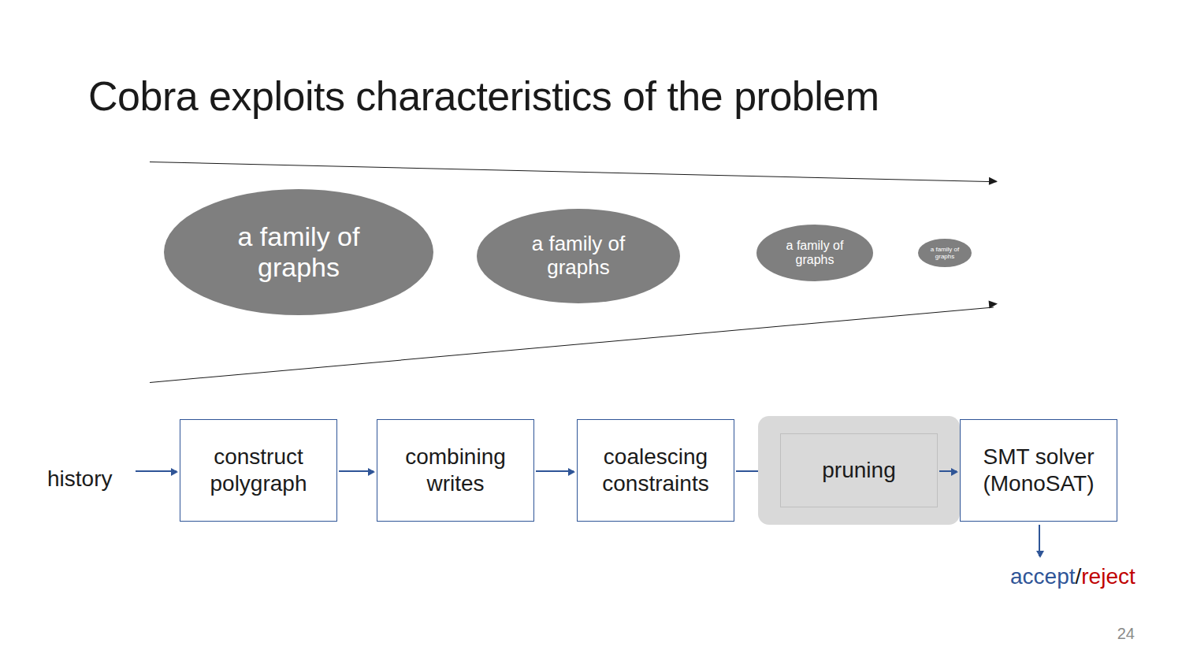Cobra exploits characteristics of the problem
a family of
graphs
a family of
graphs
a family of
graphs
a family of
graphs
history
construct
polygraph
combining
writes
coalescing
constraints
pruning
SMT solver
(MonoSAT)
accept/reject
24